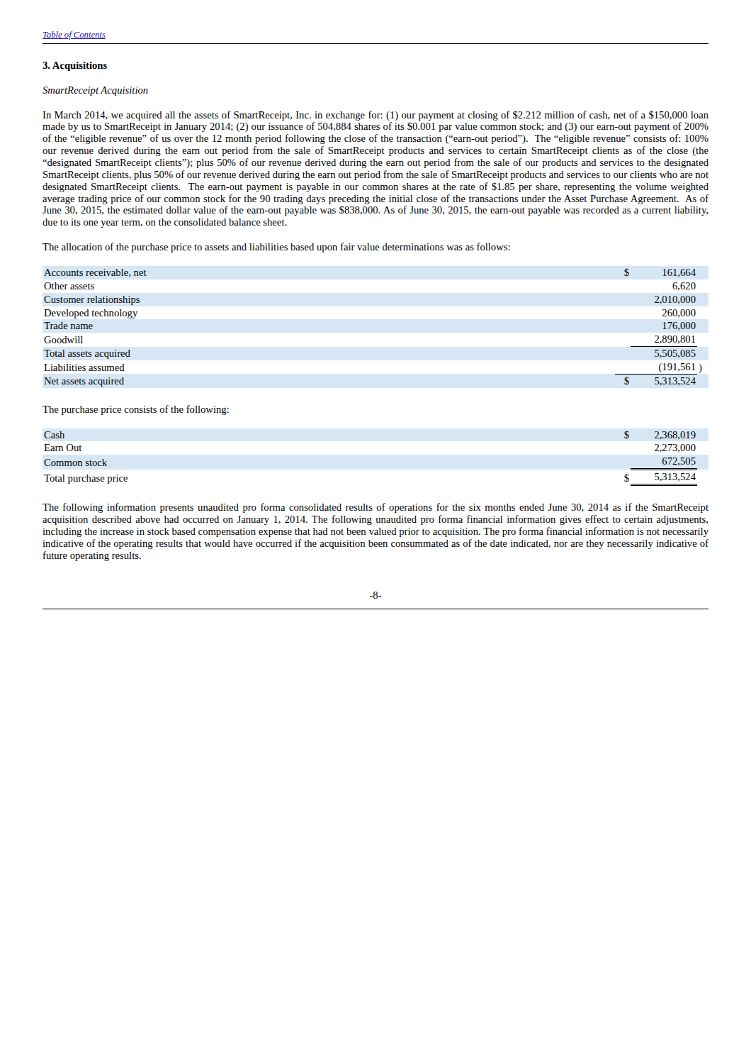Table of Contents
3. Acquisitions
SmartReceipt Acquisition
In March 2014, we acquired all the assets of SmartReceipt, Inc. in exchange for: (1) our payment at closing of $2.212 million of cash, net of a $150,000 loan made by us to SmartReceipt in January 2014; (2) our issuance of 504,884 shares of its $0.001 par value common stock; and (3) our earn-out payment of 200% of the “eligible revenue” of us over the 12 month period following the close of the transaction (“earn-out period”). The “eligible revenue” consists of: 100% our revenue derived during the earn out period from the sale of SmartReceipt products and services to certain SmartReceipt clients as of the close (the “designated SmartReceipt clients”); plus 50% of our revenue derived during the earn out period from the sale of our products and services to the designated SmartReceipt clients, plus 50% of our revenue derived during the earn out period from the sale of SmartReceipt products and services to our clients who are not designated SmartReceipt clients. The earn-out payment is payable in our common shares at the rate of $1.85 per share, representing the volume weighted average trading price of our common stock for the 90 trading days preceding the initial close of the transactions under the Asset Purchase Agreement. As of June 30, 2015, the estimated dollar value of the earn-out payable was $838,000. As of June 30, 2015, the earn-out payable was recorded as a current liability, due to its one year term, on the consolidated balance sheet.
The allocation of the purchase price to assets and liabilities based upon fair value determinations was as follows:
| Accounts receivable, net | $ | 161,664 | |
| Other assets | | 6,620 | |
| Customer relationships | | 2,010,000 | |
| Developed technology | | 260,000 | |
| Trade name | | 176,000 | |
| Goodwill | | 2,890,801 | |
| Total assets acquired | | 5,505,085 | |
| Liabilities assumed | | (191,561 | ) |
| Net assets acquired | $ | 5,313,524 | |
The purchase price consists of the following:
| Cash | $ | 2,368,019 | |
| Earn Out | | 2,273,000 | |
| Common stock | | 672,505 | |
| Total purchase price | $ | 5,313,524 | |
The following information presents unaudited pro forma consolidated results of operations for the six months ended June 30, 2014 as if the SmartReceipt acquisition described above had occurred on January 1, 2014. The following unaudited pro forma financial information gives effect to certain adjustments, including the increase in stock based compensation expense that had not been valued prior to acquisition. The pro forma financial information is not necessarily indicative of the operating results that would have occurred if the acquisition been consummated as of the date indicated, nor are they necessarily indicative of future operating results.
-8-